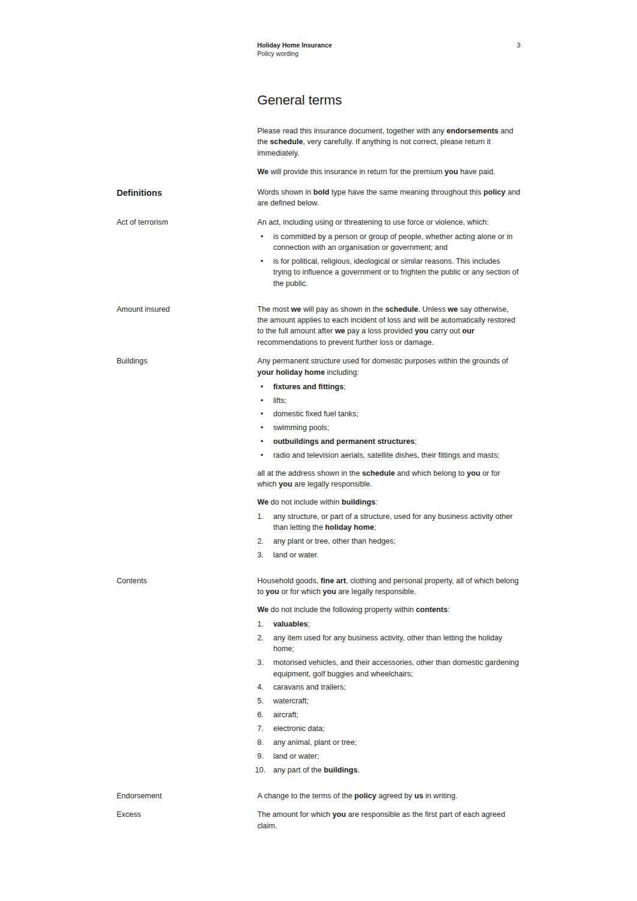Holiday Home Insurance
Policy wording
3
General terms
Please read this insurance document, together with any endorsements and the schedule, very carefully. If anything is not correct, please return it immediately.
We will provide this insurance in return for the premium you have paid.
Definitions
Words shown in bold type have the same meaning throughout this policy and are defined below.
Act of terrorism
An act, including using or threatening to use force or violence, which:
is committed by a person or group of people, whether acting alone or in connection with an organisation or government; and
is for political, religious, ideological or similar reasons. This includes trying to influence a government or to frighten the public or any section of the public.
Amount insured
The most we will pay as shown in the schedule. Unless we say otherwise, the amount applies to each incident of loss and will be automatically restored to the full amount after we pay a loss provided you carry out our recommendations to prevent further loss or damage.
Buildings
Any permanent structure used for domestic purposes within the grounds of your holiday home including:
fixtures and fittings;
lifts;
domestic fixed fuel tanks;
swimming pools;
outbuildings and permanent structures;
radio and television aerials, satellite dishes, their fittings and masts;
all at the address shown in the schedule and which belong to you or for which you are legally responsible.
We do not include within buildings:
any structure, or part of a structure, used for any business activity other than letting the holiday home;
any plant or tree, other than hedges;
land or water.
Contents
Household goods, fine art, clothing and personal property, all of which belong to you or for which you are legally responsible.
We do not include the following property within contents:
valuables;
any item used for any business activity, other than letting the holiday home;
motorised vehicles, and their accessories, other than domestic gardening equipment, golf buggies and wheelchairs;
caravans and trailers;
watercraft;
aircraft;
electronic data;
any animal, plant or tree;
land or water;
any part of the buildings.
Endorsement
A change to the terms of the policy agreed by us in writing.
Excess
The amount for which you are responsible as the first part of each agreed claim.